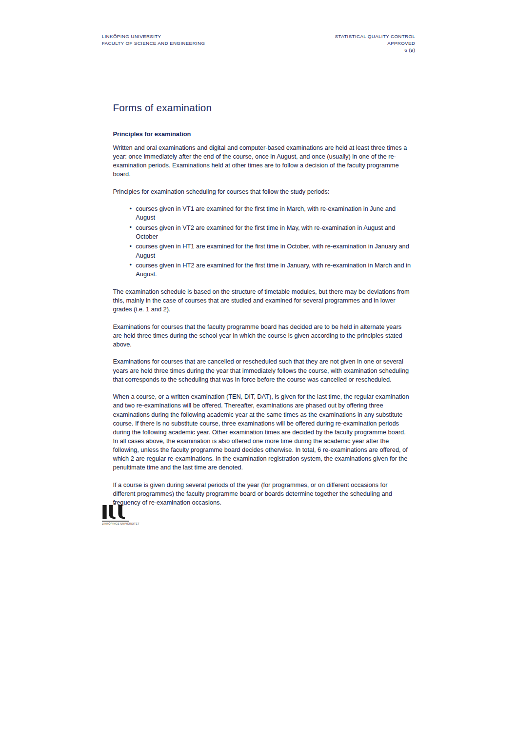Linköping University
Faculty of Science and Engineering
Statistical Quality Control
Approved
6 (9)
Forms of examination
Principles for examination
Written and oral examinations and digital and computer-based examinations are held at least three times a year: once immediately after the end of the course, once in August, and once (usually) in one of the re-examination periods. Examinations held at other times are to follow a decision of the faculty programme board.
Principles for examination scheduling for courses that follow the study periods:
courses given in VT1 are examined for the first time in March, with re-examination in June and August
courses given in VT2 are examined for the first time in May, with re-examination in August and October
courses given in HT1 are examined for the first time in October, with re-examination in January and August
courses given in HT2 are examined for the first time in January, with re-examination in March and in August.
The examination schedule is based on the structure of timetable modules, but there may be deviations from this, mainly in the case of courses that are studied and examined for several programmes and in lower grades (i.e. 1 and 2).
Examinations for courses that the faculty programme board has decided are to be held in alternate years are held three times during the school year in which the course is given according to the principles stated above.
Examinations for courses that are cancelled or rescheduled such that they are not given in one or several years are held three times during the year that immediately follows the course, with examination scheduling that corresponds to the scheduling that was in force before the course was cancelled or rescheduled.
When a course, or a written examination (TEN, DIT, DAT), is given for the last time, the regular examination and two re-examinations will be offered. Thereafter, examinations are phased out by offering three examinations during the following academic year at the same times as the examinations in any substitute course. If there is no substitute course, three examinations will be offered during re-examination periods during the following academic year. Other examination times are decided by the faculty programme board. In all cases above, the examination is also offered one more time during the academic year after the following, unless the faculty programme board decides otherwise. In total, 6 re-examinations are offered, of which 2 are regular re-examinations. In the examination registration system, the examinations given for the penultimate time and the last time are denoted.
If a course is given during several periods of the year (for programmes, or on different occasions for different programmes) the faculty programme board or boards determine together the scheduling and frequency of re-examination occasions.
LINKÖPINGS UNIVERSITET